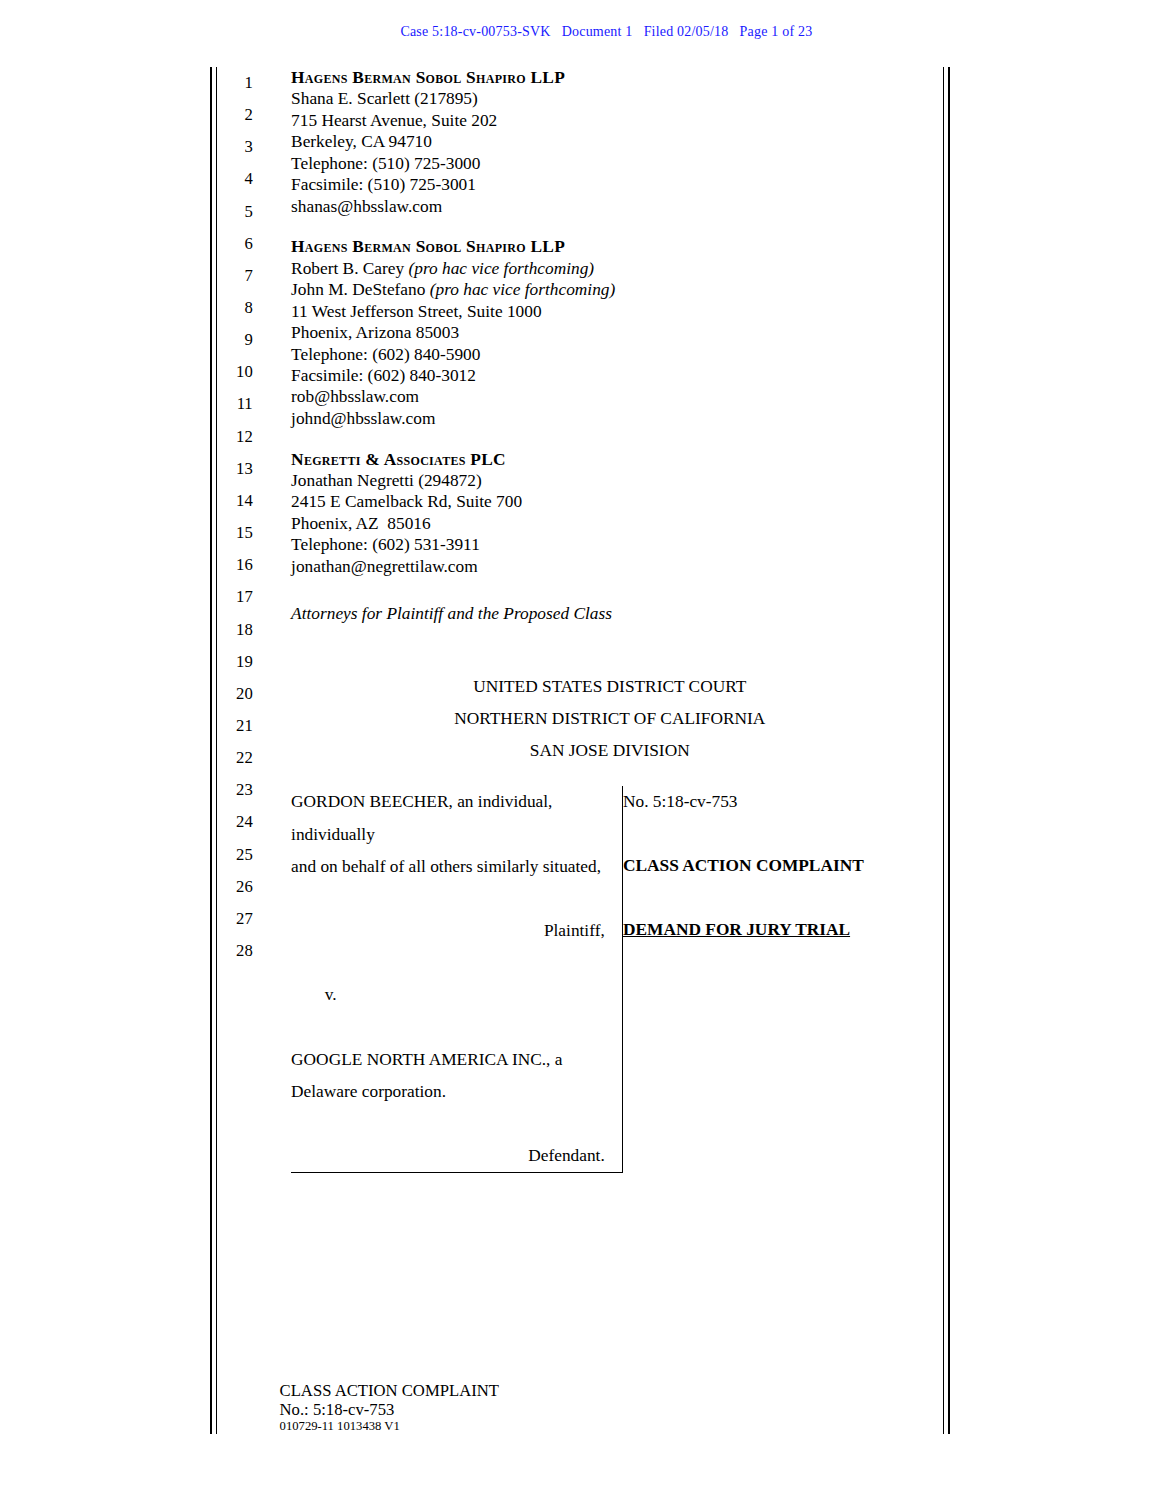Case 5:18-cv-00753-SVK Document 1 Filed 02/05/18 Page 1 of 23
1
2
3
4
5
6
7
8
9
10
11
12
13
14
15
16
17
18
19
20
21
22
23
24
25
26
27
28
Hagens Berman Sobol Shapiro LLP
Shana E. Scarlett (217895)
715 Hearst Avenue, Suite 202
Berkeley, CA 94710
Telephone: (510) 725-3000
Facsimile: (510) 725-3001
shanas@hbsslaw.com
Hagens Berman Sobol Shapiro LLP
Robert B. Carey (pro hac vice forthcoming)
John M. DeStefano (pro hac vice forthcoming)
11 West Jefferson Street, Suite 1000
Phoenix, Arizona 85003
Telephone: (602) 840-5900
Facsimile: (602) 840-3012
rob@hbsslaw.com
johnd@hbsslaw.com
Negretti & Associates PLC
Jonathan Negretti (294872)
2415 E Camelback Rd, Suite 700
Phoenix, AZ 85016
Telephone: (602) 531-3911
jonathan@negrettilaw.com
Attorneys for Plaintiff and the Proposed Class
UNITED STATES DISTRICT COURT
NORTHERN DISTRICT OF CALIFORNIA
SAN JOSE DIVISION
| GORDON BEECHER, an individual, individually and on behalf of all others similarly situated, Plaintiff, v. GOOGLE NORTH AMERICA INC., a Delaware corporation. Defendant. | No. 5:18-cv-753 CLASS ACTION COMPLAINT DEMAND FOR JURY TRIAL |
CLASS ACTION COMPLAINT
No.: 5:18-cv-753
010729-11 1013438 V1